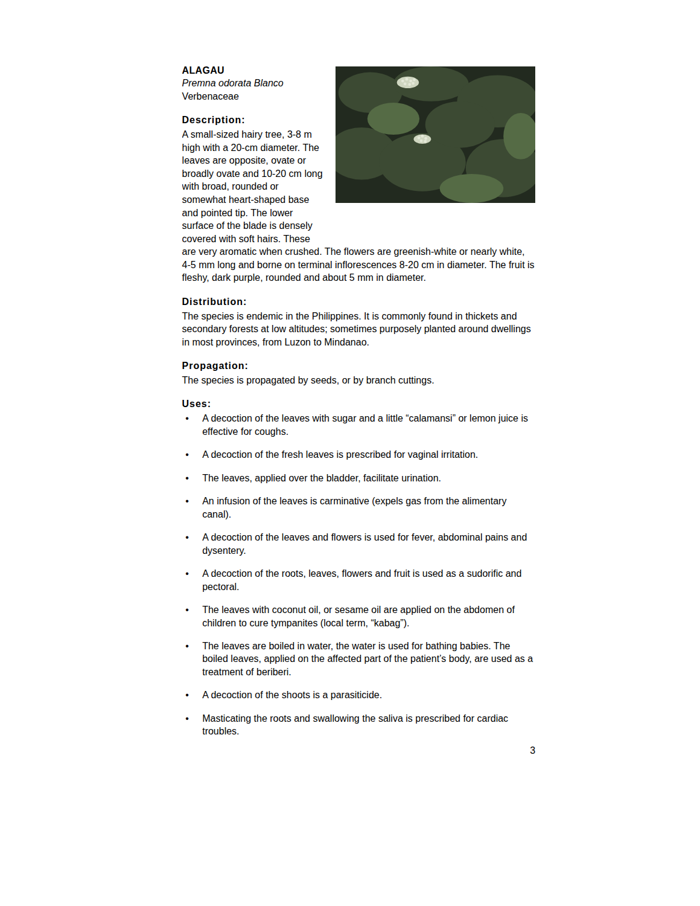ALAGAU
Premna odorata Blanco
Verbenaceae
Description:
A small-sized hairy tree, 3-8 m high with a 20-cm diameter. The leaves are opposite, ovate or broadly ovate and 10-20 cm long with broad, rounded or somewhat heart-shaped base and pointed tip. The lower surface of the blade is densely covered with soft hairs. These
are very aromatic when crushed. The flowers are greenish-white or nearly white, 4-5 mm long and borne on terminal inflorescences 8-20 cm in diameter. The fruit is fleshy, dark purple, rounded and about 5 mm in diameter.
Distribution:
The species is endemic in the Philippines. It is commonly found in thickets and secondary forests at low altitudes; sometimes purposely planted around dwellings in most provinces, from Luzon to Mindanao.
Propagation:
The species is propagated by seeds, or by branch cuttings.
Uses:
A decoction of the leaves with sugar and a little “calamansi” or lemon juice is effective for coughs.
A decoction of the fresh leaves is prescribed for vaginal irritation.
The leaves, applied over the bladder, facilitate urination.
An infusion of the leaves is carminative (expels gas from the alimentary canal).
A decoction of the leaves and flowers is used for fever, abdominal pains and dysentery.
A decoction of the roots, leaves, flowers and fruit is used as a sudorific and pectoral.
The leaves with coconut oil, or sesame oil are applied on the abdomen of children to cure tympanites (local term, “kabag”).
The leaves are boiled in water, the water is used for bathing babies. The boiled leaves, applied on the affected part of the patient’s body, are used as a treatment of beriberi.
A decoction of the shoots is a parasiticide.
Masticating the roots and swallowing the saliva is prescribed for cardiac troubles.
3